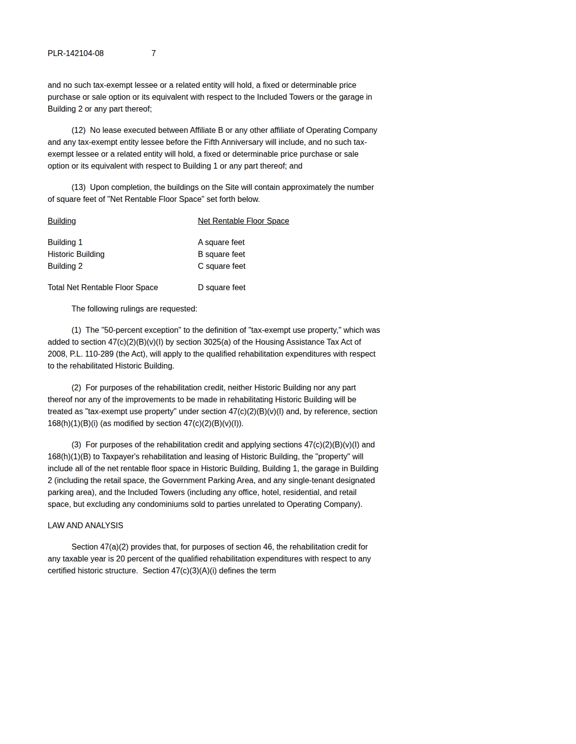PLR-142104-08 7
and no such tax-exempt lessee or a related entity will hold, a fixed or determinable price purchase or sale option or its equivalent with respect to the Included Towers or the garage in Building 2 or any part thereof;
(12) No lease executed between Affiliate B or any other affiliate of Operating Company and any tax-exempt entity lessee before the Fifth Anniversary will include, and no such tax-exempt lessee or a related entity will hold, a fixed or determinable price purchase or sale option or its equivalent with respect to Building 1 or any part thereof; and
(13) Upon completion, the buildings on the Site will contain approximately the number of square feet of "Net Rentable Floor Space" set forth below.
| Building | Net Rentable Floor Space |
| --- | --- |
| Building 1 | A square feet |
| Historic Building | B square feet |
| Building 2 | C square feet |
| Total Net Rentable Floor Space | D square feet |
The following rulings are requested:
(1) The "50-percent exception" to the definition of "tax-exempt use property," which was added to section 47(c)(2)(B)(v)(I) by section 3025(a) of the Housing Assistance Tax Act of 2008, P.L. 110-289 (the Act), will apply to the qualified rehabilitation expenditures with respect to the rehabilitated Historic Building.
(2) For purposes of the rehabilitation credit, neither Historic Building nor any part thereof nor any of the improvements to be made in rehabilitating Historic Building will be treated as "tax-exempt use property" under section 47(c)(2)(B)(v)(I) and, by reference, section 168(h)(1)(B)(i) (as modified by section 47(c)(2)(B)(v)(I)).
(3) For purposes of the rehabilitation credit and applying sections 47(c)(2)(B)(v)(I) and 168(h)(1)(B) to Taxpayer's rehabilitation and leasing of Historic Building, the "property" will include all of the net rentable floor space in Historic Building, Building 1, the garage in Building 2 (including the retail space, the Government Parking Area, and any single-tenant designated parking area), and the Included Towers (including any office, hotel, residential, and retail space, but excluding any condominiums sold to parties unrelated to Operating Company).
LAW AND ANALYSIS
Section 47(a)(2) provides that, for purposes of section 46, the rehabilitation credit for any taxable year is 20 percent of the qualified rehabilitation expenditures with respect to any certified historic structure. Section 47(c)(3)(A)(i) defines the term